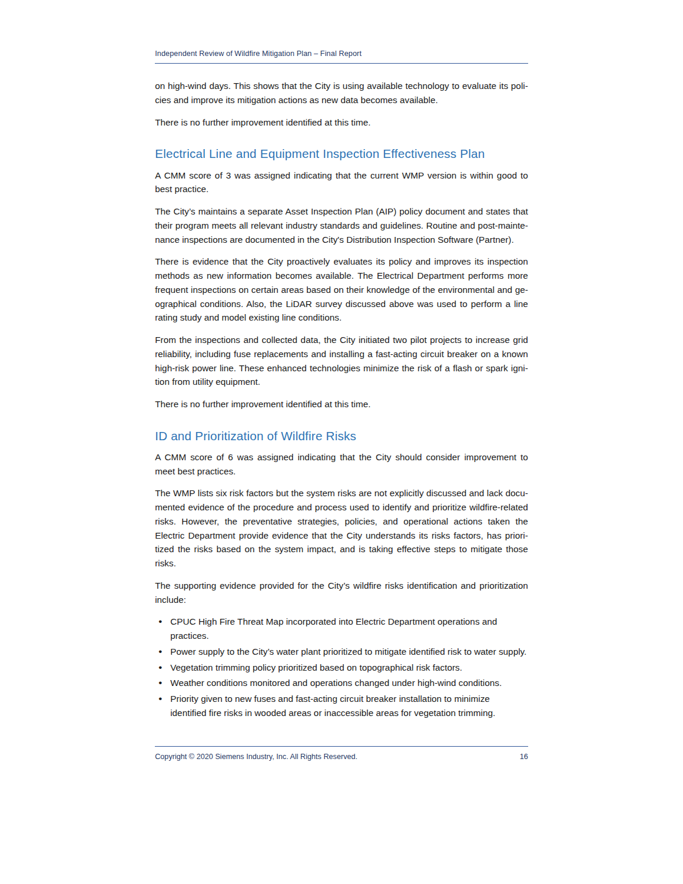Independent Review of Wildfire Mitigation Plan – Final Report
on high-wind days. This shows that the City is using available technology to evaluate its policies and improve its mitigation actions as new data becomes available.
There is no further improvement identified at this time.
Electrical Line and Equipment Inspection Effectiveness Plan
A CMM score of 3 was assigned indicating that the current WMP version is within good to best practice.
The City’s maintains a separate Asset Inspection Plan (AIP) policy document and states that their program meets all relevant industry standards and guidelines. Routine and post-maintenance inspections are documented in the City's Distribution Inspection Software (Partner).
There is evidence that the City proactively evaluates its policy and improves its inspection methods as new information becomes available. The Electrical Department performs more frequent inspections on certain areas based on their knowledge of the environmental and geographical conditions. Also, the LiDAR survey discussed above was used to perform a line rating study and model existing line conditions.
From the inspections and collected data, the City initiated two pilot projects to increase grid reliability, including fuse replacements and installing a fast-acting circuit breaker on a known high-risk power line. These enhanced technologies minimize the risk of a flash or spark ignition from utility equipment.
There is no further improvement identified at this time.
ID and Prioritization of Wildfire Risks
A CMM score of 6 was assigned indicating that the City should consider improvement to meet best practices.
The WMP lists six risk factors but the system risks are not explicitly discussed and lack documented evidence of the procedure and process used to identify and prioritize wildfire-related risks. However, the preventative strategies, policies, and operational actions taken the Electric Department provide evidence that the City understands its risks factors, has prioritized the risks based on the system impact, and is taking effective steps to mitigate those risks.
The supporting evidence provided for the City’s wildfire risks identification and prioritization include:
CPUC High Fire Threat Map incorporated into Electric Department operations and practices.
Power supply to the City’s water plant prioritized to mitigate identified risk to water supply.
Vegetation trimming policy prioritized based on topographical risk factors.
Weather conditions monitored and operations changed under high-wind conditions.
Priority given to new fuses and fast-acting circuit breaker installation to minimize identified fire risks in wooded areas or inaccessible areas for vegetation trimming.
Copyright © 2020 Siemens Industry, Inc. All Rights Reserved. 16